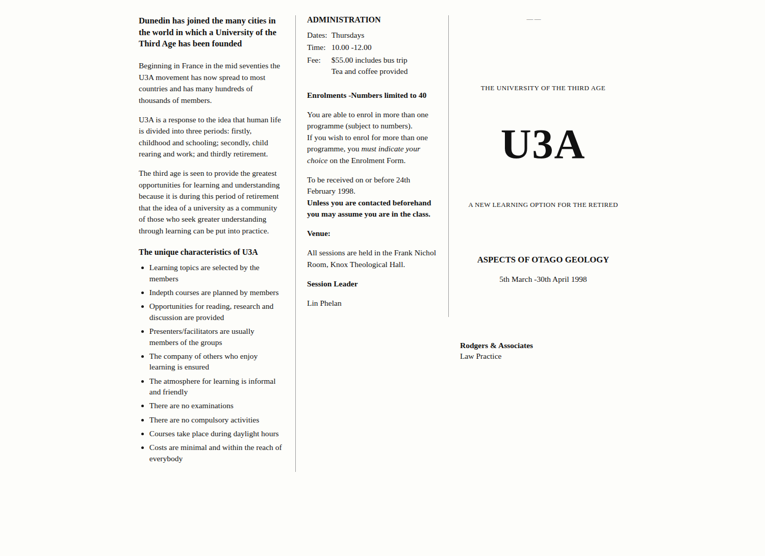Dunedin has joined the many cities in the world in which a University of the Third Age has been founded
Beginning in France in the mid seventies the U3A movement has now spread to most countries and has many hundreds of thousands of members.
U3A is a response to the idea that human life is divided into three periods: firstly, childhood and schooling; secondly, child rearing and work; and thirdly retirement.
The third age is seen to provide the greatest opportunities for learning and understanding because it is during this period of retirement that the idea of a university as a community of those who seek greater understanding through learning can be put into practice.
The unique characteristics of U3A
Learning topics are selected by the members
Indepth courses are planned by members
Opportunities for reading, research and discussion are provided
Presenters/facilitators are usually members of the groups
The company of others who enjoy learning is ensured
The atmosphere for learning is informal and friendly
There are no examinations
There are no compulsory activities
Courses take place during daylight hours
Costs are minimal and within the reach of everybody
ADMINISTRATION
| Dates: | Thursdays |
| Time: | 10.00 -12.00 |
| Fee: | $55.00 includes bus trip Tea and coffee provided |
Enrolments -Numbers limited to 40
You are able to enrol in more than one programme (subject to numbers).
If you wish to enrol for more than one programme, you must indicate your choice on the Enrolment Form.
To be received on or before 24th February 1998.
Unless you are contacted beforehand you may assume you are in the class.
Venue:
All sessions are held in the Frank Nichol Room, Knox Theological Hall.
Session Leader
Lin Phelan
——
THE UNIVERSITY OF THE THIRD AGE
U3A
A NEW LEARNING OPTION FOR THE RETIRED
ASPECTS OF OTAGO GEOLOGY
5th March -30th April 1998
Rodgers & Associates
Law Practice